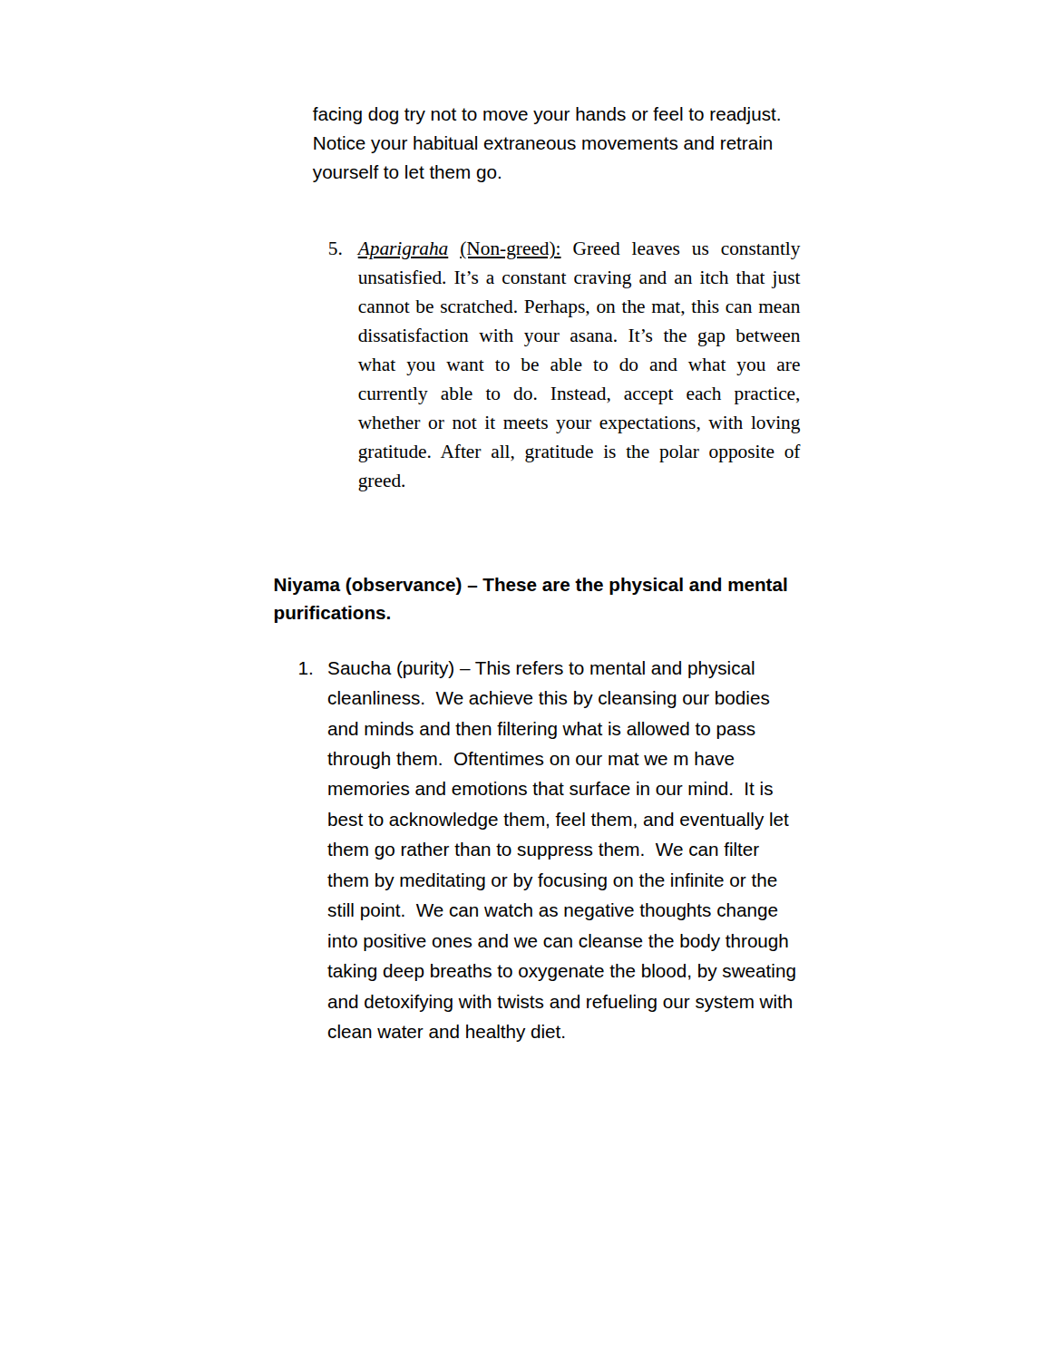facing dog try not to move your hands or feel to readjust. Notice your habitual extraneous movements and retrain yourself to let them go.
Aparigraha (Non-greed): Greed leaves us constantly unsatisfied. It’s a constant craving and an itch that just cannot be scratched. Perhaps, on the mat, this can mean dissatisfaction with your asana. It’s the gap between what you want to be able to do and what you are currently able to do. Instead, accept each practice, whether or not it meets your expectations, with loving gratitude. After all, gratitude is the polar opposite of greed.
Niyama (observance) – These are the physical and mental purifications.
Saucha (purity) – This refers to mental and physical cleanliness. We achieve this by cleansing our bodies and minds and then filtering what is allowed to pass through them. Oftentimes on our mat we m have memories and emotions that surface in our mind. It is best to acknowledge them, feel them, and eventually let them go rather than to suppress them. We can filter them by meditating or by focusing on the infinite or the still point. We can watch as negative thoughts change into positive ones and we can cleanse the body through taking deep breaths to oxygenate the blood, by sweating and detoxifying with twists and refueling our system with clean water and healthy diet.